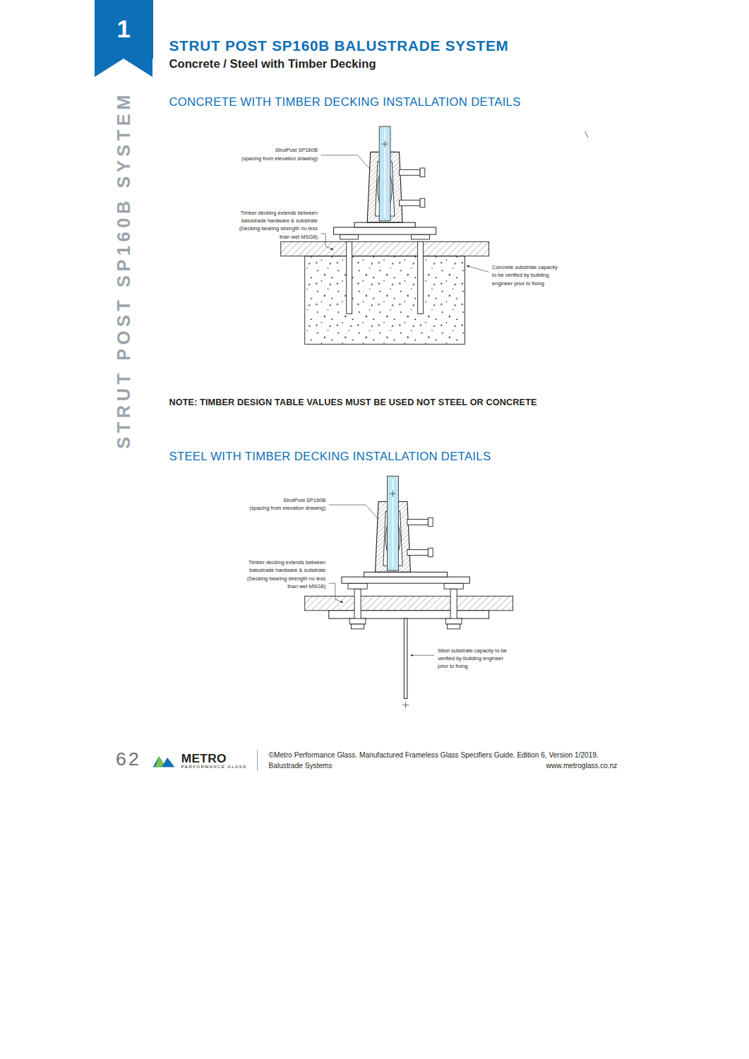1
STRUT POST SP160B SYSTEM
STRUT POST SP160B BALUSTRADE SYSTEM
Concrete / Steel with Timber Decking
CONCRETE WITH TIMBER DECKING INSTALLATION DETAILS
StrutPost SP160B (spacing from elevation drawing) Timber decking extends between balustrade hardware & substrate (Decking bearing strength no less than wet MSG8) Concrete substrate capacity to be verified by building engineer prior to fixing
NOTE: TIMBER DESIGN TABLE VALUES MUST BE USED NOT STEEL OR CONCRETE
STEEL WITH TIMBER DECKING INSTALLATION DETAILS
StrutPost SP160B (spacing from elevation drawing) Timber decking extends between balustrade hardware & substrate (Decking bearing strength no less than wet MSG8) Steel substrate capacity to be verified by building engineer prior to fixing
62
METRO
PERFORMANCE GLASS
©Metro Performance Glass. Manufactured Frameless Glass Specifiers Guide. Edition 6, Version 1/2019.
Balustrade Systems www.metroglass.co.nz